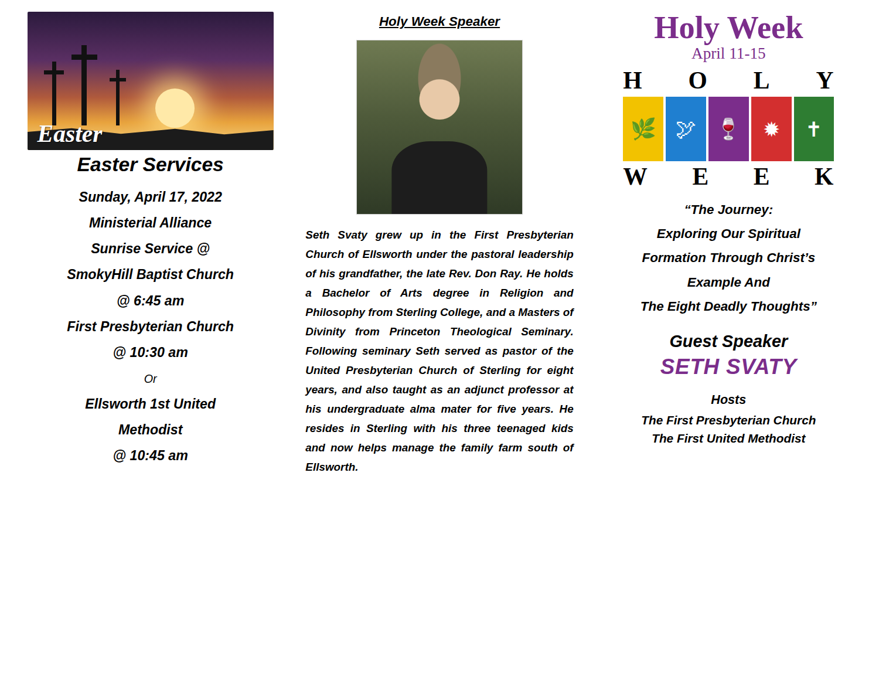Easter
Easter Services
Sunday, April 17, 2022
Ministerial Alliance
Sunrise Service @
SmokyHill Baptist Church
@ 6:45 am
First Presbyterian Church
@ 10:30 am
Or
Ellsworth 1st United
Methodist
@ 10:45 am
Holy Week Speaker
Seth Svaty grew up in the First Presbyterian Church of Ellsworth under the pastoral leadership of his grandfather, the late Rev. Don Ray. He holds a Bachelor of Arts degree in Religion and Philosophy from Sterling College, and a Masters of Divinity from Princeton Theological Seminary. Following seminary Seth served as pastor of the United Presbyterian Church of Sterling for eight years, and also taught as an adjunct professor at his undergraduate alma mater for five years. He resides in Sterling with his three teenaged kids and now helps manage the family farm south of Ellsworth.
Holy Week
April 11-15
HOLY
🌿
🕊
🍷
✹
✝
WEEK
“The Journey:
Exploring Our Spiritual
Formation Through Christ’s
Example And
The Eight Deadly Thoughts”
Guest Speaker
SETH SVATY
Hosts
The First Presbyterian Church
The First United Methodist